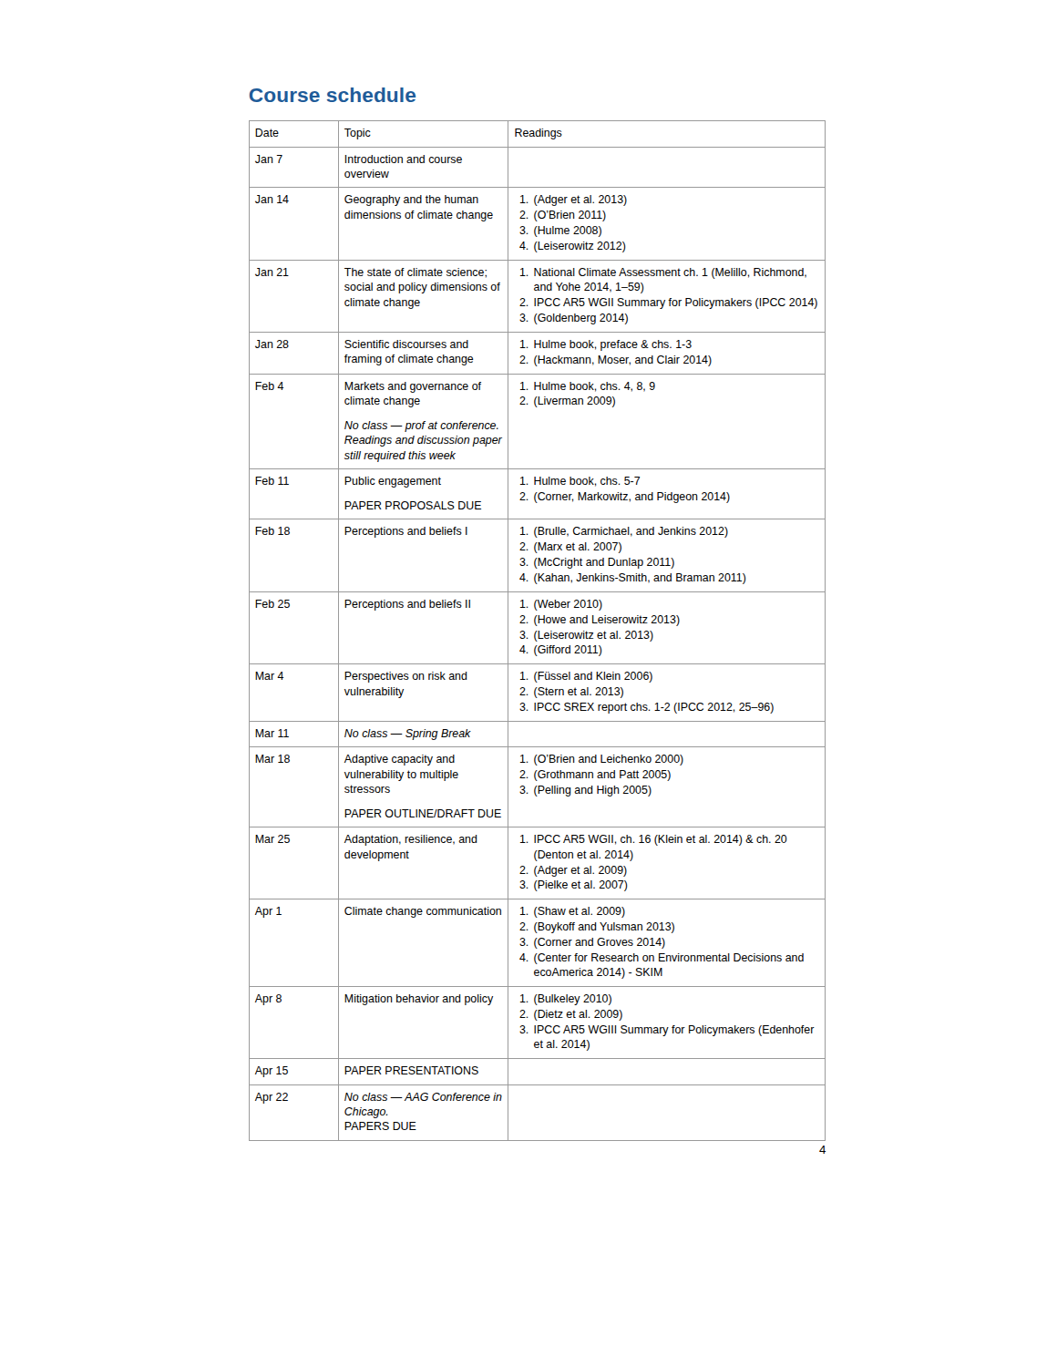Course schedule
| Date | Topic | Readings |
| --- | --- | --- |
| Jan 7 | Introduction and course overview | |
| Jan 14 | Geography and the human dimensions of climate change | (Adger et al. 2013) (O’Brien 2011) (Hulme 2008) (Leiserowitz 2012) |
| Jan 21 | The state of climate science; social and policy dimensions of climate change | National Climate Assessment ch. 1 (Melillo, Richmond, and Yohe 2014, 1–59) IPCC AR5 WGII Summary for Policymakers (IPCC 2014) (Goldenberg 2014) |
| Jan 28 | Scientific discourses and framing of climate change | Hulme book, preface & chs. 1-3 (Hackmann, Moser, and Clair 2014) |
| Feb 4 | Markets and governance of climate change No class — prof at conference. Readings and discussion paper still required this week | Hulme book, chs. 4, 8, 9 (Liverman 2009) |
| Feb 11 | Public engagement PAPER PROPOSALS DUE | Hulme book, chs. 5-7 (Corner, Markowitz, and Pidgeon 2014) |
| Feb 18 | Perceptions and beliefs I | (Brulle, Carmichael, and Jenkins 2012) (Marx et al. 2007) (McCright and Dunlap 2011) (Kahan, Jenkins-Smith, and Braman 2011) |
| Feb 25 | Perceptions and beliefs II | (Weber 2010) (Howe and Leiserowitz 2013) (Leiserowitz et al. 2013) (Gifford 2011) |
| Mar 4 | Perspectives on risk and vulnerability | (Füssel and Klein 2006) (Stern et al. 2013) IPCC SREX report chs. 1-2 (IPCC 2012, 25–96) |
| Mar 11 | No class — Spring Break | |
| Mar 18 | Adaptive capacity and vulnerability to multiple stressors PAPER OUTLINE/DRAFT DUE | (O’Brien and Leichenko 2000) (Grothmann and Patt 2005) (Pelling and High 2005) |
| Mar 25 | Adaptation, resilience, and development | IPCC AR5 WGII, ch. 16 (Klein et al. 2014) & ch. 20 (Denton et al. 2014) (Adger et al. 2009) (Pielke et al. 2007) |
| Apr 1 | Climate change communication | (Shaw et al. 2009) (Boykoff and Yulsman 2013) (Corner and Groves 2014) (Center for Research on Environmental Decisions and ecoAmerica 2014) - SKIM |
| Apr 8 | Mitigation behavior and policy | (Bulkeley 2010) (Dietz et al. 2009) IPCC AR5 WGIII Summary for Policymakers (Edenhofer et al. 2014) |
| Apr 15 | PAPER PRESENTATIONS | |
| Apr 22 | No class — AAG Conference in Chicago. PAPERS DUE | |
4